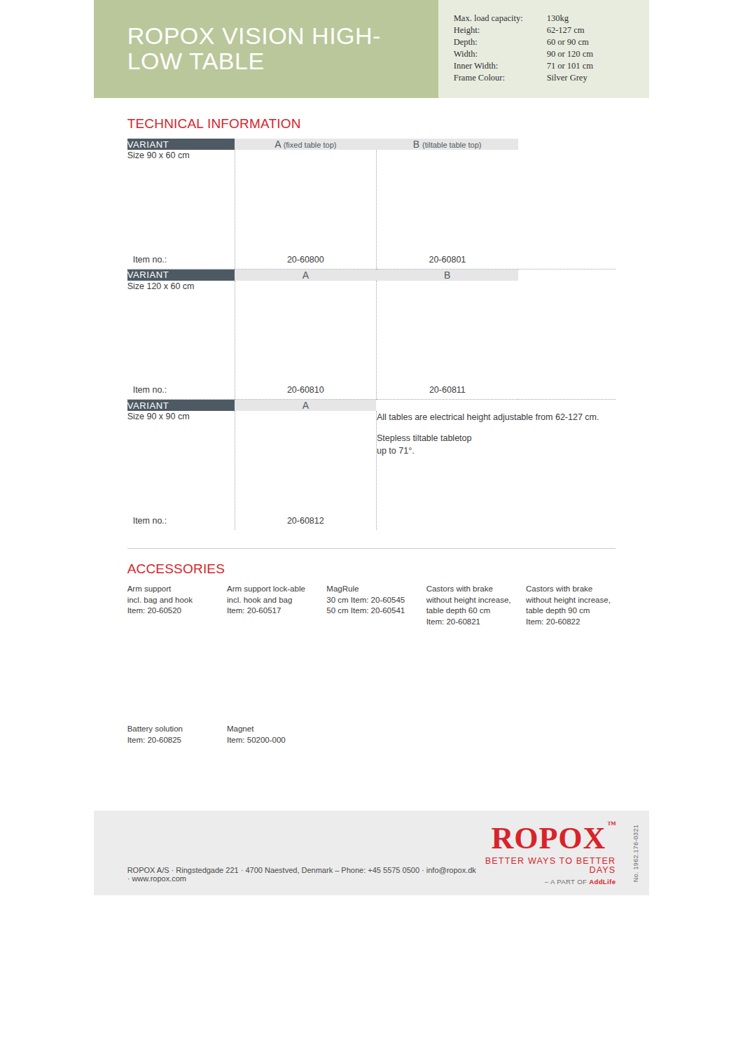ROPOX VISION HIGH-LOW TABLE
| Max. load capacity: | 130kg |
| Height: | 62-127 cm |
| Depth: | 60 or 90 cm |
| Width: | 90 or 120 cm |
| Inner Width: | 71 or 101 cm |
| Frame Colour: | Silver Grey |
TECHNICAL INFORMATION
| VARIANT | A (fixed table top) | B (tiltable table top) | |
| Size 90 x 60 cm Item no.: | 20-60800 | 20-60801 | |
| VARIANT | A | B | |
| Size 120 x 60 cm Item no.: | 20-60810 | 20-60811 | |
| VARIANT | A | | |
| Size 90 x 90 cm Item no.: | 20-60812 | All tables are electrical height adjustable from 62-127 cm. Stepless tiltable tabletop up to 71°. |
ACCESSORIES
Arm support
incl. bag and hook
Item: 20-60520
Arm support lock-able
incl. hook and bag
Item: 20-60517
MagRule
30 cm Item: 20-60545
50 cm Item: 20-60541
Castors with brake
without height increase,
table depth 60 cm
Item: 20-60821
Castors with brake
without height increase,
table depth 90 cm
Item: 20-60822
Battery solution
Item: 20-60825
Magnet
Item: 50200-000
ROPOX A/S · Ringstedgade 221 · 4700 Naestved, Denmark – Phone: +45 5575 0500 · info@ropox.dk · www.ropox.com
ROPOX™
BETTER WAYS TO BETTER DAYS
– A PART OF AddLife
No. 1962.176-0321